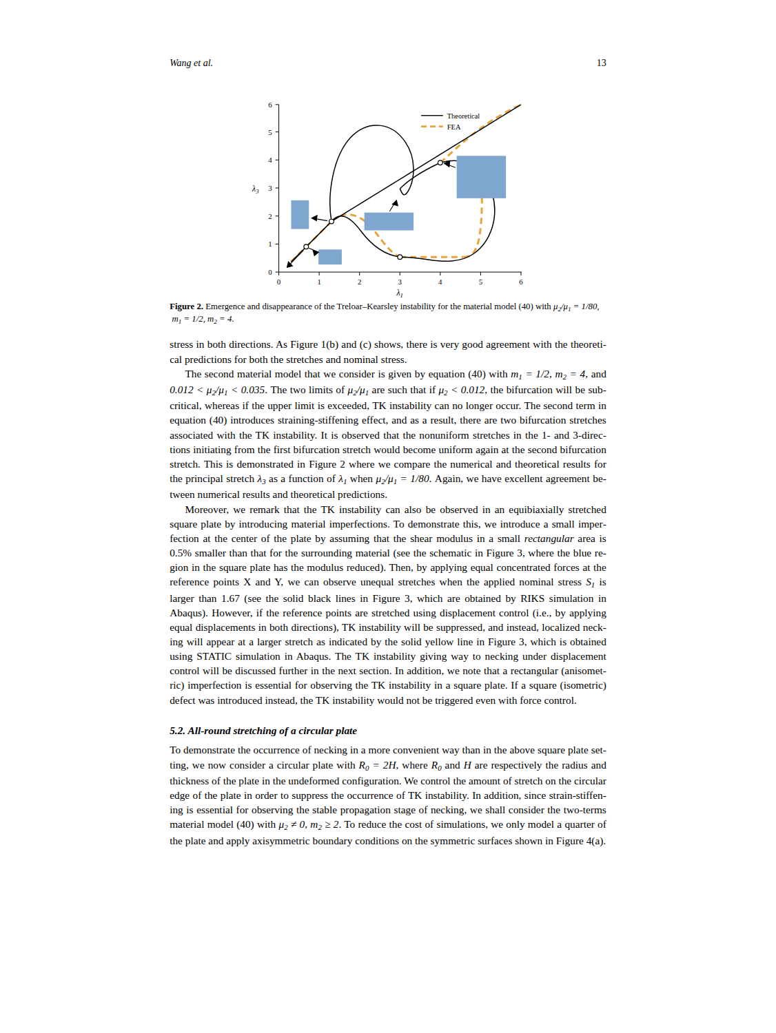Wang et al. 13
0 1 2 3 4 5 6 0 1 2 3 4 5 6 λ1 λ3 Theoretical FEA
Figure 2. Emergence and disappearance of the Treloar–Kearsley instability for the material model (40) with μ2/μ1 = 1/80, m1 = 1/2, m2 = 4.
stress in both directions. As Figure 1(b) and (c) shows, there is very good agreement with the theoretical predictions for both the stretches and nominal stress.
The second material model that we consider is given by equation (40) with m1 = 1/2, m2 = 4, and 0.012 < μ2/μ1 < 0.035. The two limits of μ2/μ1 are such that if μ2 < 0.012, the bifurcation will be sub-critical, whereas if the upper limit is exceeded, TK instability can no longer occur. The second term in equation (40) introduces straining-stiffening effect, and as a result, there are two bifurcation stretches associated with the TK instability. It is observed that the nonuniform stretches in the 1- and 3-directions initiating from the first bifurcation stretch would become uniform again at the second bifurcation stretch. This is demonstrated in Figure 2 where we compare the numerical and theoretical results for the principal stretch λ3 as a function of λ1 when μ2/μ1 = 1/80. Again, we have excellent agreement between numerical results and theoretical predictions.
Moreover, we remark that the TK instability can also be observed in an equibiaxially stretched square plate by introducing material imperfections. To demonstrate this, we introduce a small imperfection at the center of the plate by assuming that the shear modulus in a small rectangular area is 0.5% smaller than that for the surrounding material (see the schematic in Figure 3, where the blue region in the square plate has the modulus reduced). Then, by applying equal concentrated forces at the reference points X and Y, we can observe unequal stretches when the applied nominal stress S1 is larger than 1.67 (see the solid black lines in Figure 3, which are obtained by RIKS simulation in Abaqus). However, if the reference points are stretched using displacement control (i.e., by applying equal displacements in both directions), TK instability will be suppressed, and instead, localized necking will appear at a larger stretch as indicated by the solid yellow line in Figure 3, which is obtained using STATIC simulation in Abaqus. The TK instability giving way to necking under displacement control will be discussed further in the next section. In addition, we note that a rectangular (anisometric) imperfection is essential for observing the TK instability in a square plate. If a square (isometric) defect was introduced instead, the TK instability would not be triggered even with force control.
5.2. All-round stretching of a circular plate
To demonstrate the occurrence of necking in a more convenient way than in the above square plate setting, we now consider a circular plate with R0 = 2H, where R0 and H are respectively the radius and thickness of the plate in the undeformed configuration. We control the amount of stretch on the circular edge of the plate in order to suppress the occurrence of TK instability. In addition, since strain-stiffening is essential for observing the stable propagation stage of necking, we shall consider the two-terms material model (40) with μ2 ≠ 0, m2 ≥ 2. To reduce the cost of simulations, we only model a quarter of the plate and apply axisymmetric boundary conditions on the symmetric surfaces shown in Figure 4(a).